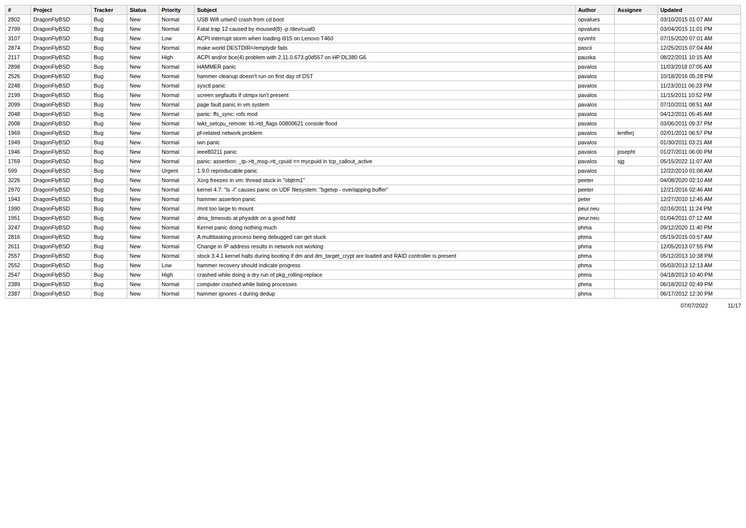| # | Project | Tracker | Status | Priority | Subject | Author | Assignee | Updated |
| --- | --- | --- | --- | --- | --- | --- | --- | --- |
| 2802 | DragonFlyBSD | Bug | New | Normal | USB Wifi urtwn0 crash from cd boot | opvalues | | 03/10/2015 01:07 AM |
| 2799 | DragonFlyBSD | Bug | New | Normal | Fatal trap 12 caused by moused(8) -p /dev/cual0 | opvalues | | 03/04/2015 11:01 PM |
| 3107 | DragonFlyBSD | Bug | New | Low | ACPI interrupt storm when loading i915 on Lenovo T460 | oyvinht | | 07/15/2020 07:01 AM |
| 2874 | DragonFlyBSD | Bug | New | Normal | make world DESTDIR=/emptydir fails | pascii | | 12/25/2015 07:04 AM |
| 2117 | DragonFlyBSD | Bug | New | High | ACPI and/or bce(4) problem with 2.11.0.673.g0d557 on HP DL380 G6 | pauska | | 08/22/2011 10:15 AM |
| 2898 | DragonFlyBSD | Bug | New | Normal | HAMMER panic | pavalos | | 11/03/2018 07:05 AM |
| 2526 | DragonFlyBSD | Bug | New | Normal | hammer cleanup doesn't run on first day of DST | pavalos | | 10/18/2016 05:28 PM |
| 2248 | DragonFlyBSD | Bug | New | Normal | sysctl panic | pavalos | | 11/23/2011 06:23 PM |
| 2199 | DragonFlyBSD | Bug | New | Normal | screen segfaults if utmpx isn't present | pavalos | | 11/15/2011 10:52 PM |
| 2099 | DragonFlyBSD | Bug | New | Normal | page fault panic in vm system | pavalos | | 07/10/2011 08:51 AM |
| 2048 | DragonFlyBSD | Bug | New | Normal | panic: ffs_sync: rofs mod | pavalos | | 04/12/2011 05:45 AM |
| 2008 | DragonFlyBSD | Bug | New | Normal | lwkt_setcpu_remote: td->td_flags 00800621 console flood | pavalos | | 03/06/2011 09:37 PM |
| 1969 | DragonFlyBSD | Bug | New | Normal | pf-related network problem | pavalos | lentferj | 02/01/2011 06:57 PM |
| 1949 | DragonFlyBSD | Bug | New | Normal | iwn panic | pavalos | | 01/30/2011 03:21 AM |
| 1946 | DragonFlyBSD | Bug | New | Normal | ieee80211 panic | pavalos | josepht | 01/27/2011 06:00 PM |
| 1769 | DragonFlyBSD | Bug | New | Normal | panic: assertion: _tp->tt_msg->tt_cpuid == mycpuid in tcp_callout_active | pavalos | sjg | 05/15/2022 11:07 AM |
| 599 | DragonFlyBSD | Bug | New | Urgent | 1.9.0 reproducable panic | pavalos | | 12/22/2010 01:08 AM |
| 3226 | DragonFlyBSD | Bug | New | Normal | Xorg freezes in vm: thread stuck in "objtrm1" | peeter | | 04/08/2020 02:10 AM |
| 2970 | DragonFlyBSD | Bug | New | Normal | kernel 4.7: "ls -l" causes panic on UDF filesystem: "bgetvp - overlapping buffer" | peeter | | 12/21/2016 02:46 AM |
| 1943 | DragonFlyBSD | Bug | New | Normal | hammer assertion panic | peter | | 12/27/2010 12:45 AM |
| 1990 | DragonFlyBSD | Bug | New | Normal | /mnt too large to mount | peur.neu | | 02/16/2011 11:24 PM |
| 1951 | DragonFlyBSD | Bug | New | Normal | dma_timeouts at phyaddr on a good hdd | peur.neu | | 01/04/2011 07:12 AM |
| 3247 | DragonFlyBSD | Bug | New | Normal | Kernel panic doing nothing much | phma | | 09/12/2020 11:40 PM |
| 2816 | DragonFlyBSD | Bug | New | Normal | A multitasking process being debugged can get stuck | phma | | 05/19/2015 03:57 AM |
| 2611 | DragonFlyBSD | Bug | New | Normal | Change in IP address results in network not working | phma | | 12/05/2013 07:55 PM |
| 2557 | DragonFlyBSD | Bug | New | Normal | stock 3.4.1 kernel halts during booting if dm and dm_target_crypt are loaded and RAID controller is present | phma | | 05/12/2013 10:38 PM |
| 2552 | DragonFlyBSD | Bug | New | Low | hammer recovery should indicate progress | phma | | 05/03/2013 12:13 AM |
| 2547 | DragonFlyBSD | Bug | New | High | crashed while doing a dry run of pkg_rolling-replace | phma | | 04/18/2013 10:40 PM |
| 2389 | DragonFlyBSD | Bug | New | Normal | computer crashed while listing processes | phma | | 06/18/2012 02:49 PM |
| 2387 | DragonFlyBSD | Bug | New | Normal | hammer ignores -t during dedup | phma | | 06/17/2012 12:30 PM |
07/07/2022 11/17